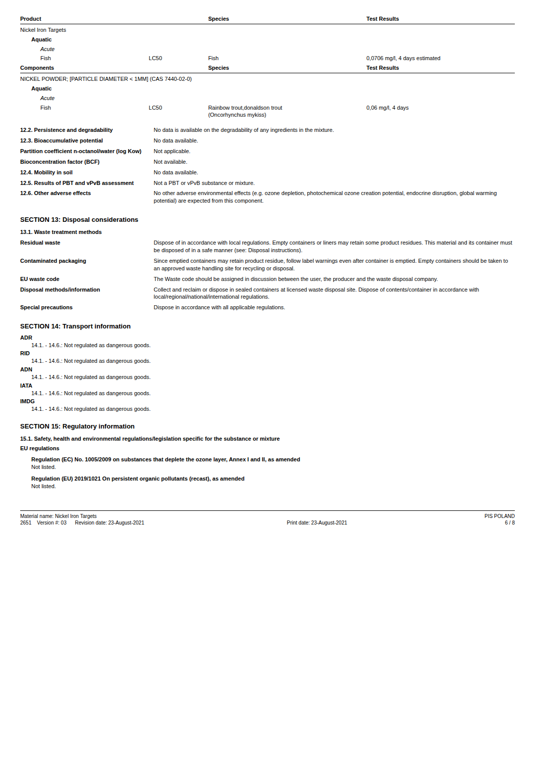| Product | | Species | Test Results |
| Nickel Iron Targets |
| Aquatic | | | |
| Acute | | | |
| Fish | LC50 | Fish | 0,0706 mg/l, 4 days estimated |
| Components | | Species | Test Results |
| NICKEL POWDER; [PARTICLE DIAMETER < 1MM] (CAS 7440-02-0) |
| Aquatic | | | |
| Acute | | | |
| Fish | LC50 | Rainbow trout,donaldson trout (Oncorhynchus mykiss) | 0,06 mg/l, 4 days |
| 12.2. Persistence and degradability | No data is available on the degradability of any ingredients in the mixture. |
| 12.3. Bioaccumulative potential | No data available. |
| Partition coefficient n-octanol/water (log Kow) | Not applicable. |
| Bioconcentration factor (BCF) | Not available. |
| 12.4. Mobility in soil | No data available. |
| 12.5. Results of PBT and vPvB assessment | Not a PBT or vPvB substance or mixture. |
| 12.6. Other adverse effects | No other adverse environmental effects (e.g. ozone depletion, photochemical ozone creation potential, endocrine disruption, global warming potential) are expected from this component. |
SECTION 13: Disposal considerations
13.1. Waste treatment methods
| Residual waste | Dispose of in accordance with local regulations. Empty containers or liners may retain some product residues. This material and its container must be disposed of in a safe manner (see: Disposal instructions). |
| Contaminated packaging | Since emptied containers may retain product residue, follow label warnings even after container is emptied. Empty containers should be taken to an approved waste handling site for recycling or disposal. |
| EU waste code | The Waste code should be assigned in discussion between the user, the producer and the waste disposal company. |
| Disposal methods/information | Collect and reclaim or dispose in sealed containers at licensed waste disposal site. Dispose of contents/container in accordance with local/regional/national/international regulations. |
| Special precautions | Dispose in accordance with all applicable regulations. |
SECTION 14: Transport information
ADR
14.1. - 14.6.: Not regulated as dangerous goods.
RID
14.1. - 14.6.: Not regulated as dangerous goods.
ADN
14.1. - 14.6.: Not regulated as dangerous goods.
IATA
14.1. - 14.6.: Not regulated as dangerous goods.
IMDG
14.1. - 14.6.: Not regulated as dangerous goods.
SECTION 15: Regulatory information
15.1. Safety, health and environmental regulations/legislation specific for the substance or mixture
EU regulations
Regulation (EC) No. 1005/2009 on substances that deplete the ozone layer, Annex I and II, as amended
Not listed.
Regulation (EU) 2019/1021 On persistent organic pollutants (recast), as amended
Not listed.
Material name: Nickel Iron Targets
2651 Version #: 03 Revision date: 23-August-2021
Print date: 23-August-2021
PIS POLAND
6 / 8